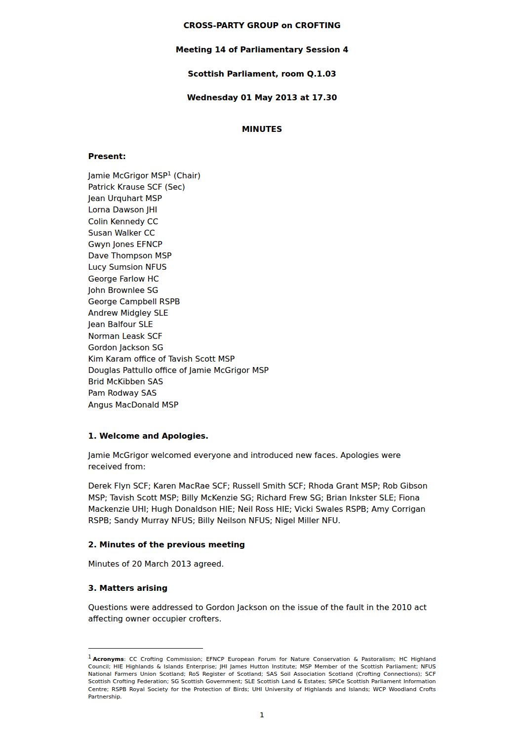CROSS-PARTY GROUP on CROFTING
Meeting 14 of Parliamentary Session 4
Scottish Parliament, room Q.1.03
Wednesday 01 May 2013 at 17.30
MINUTES
Present:
Jamie McGrigor MSP1 (Chair)
Patrick Krause SCF (Sec)
Jean Urquhart MSP
Lorna Dawson JHI
Colin Kennedy CC
Susan Walker CC
Gwyn Jones EFNCP
Dave Thompson MSP
Lucy Sumsion NFUS
George Farlow HC
John Brownlee SG
George Campbell RSPB
Andrew Midgley SLE
Jean Balfour SLE
Norman Leask SCF
Gordon Jackson SG
Kim Karam office of Tavish Scott MSP
Douglas Pattullo office of Jamie McGrigor MSP
Brid McKibben SAS
Pam Rodway SAS
Angus MacDonald MSP
1. Welcome and Apologies.
Jamie McGrigor welcomed everyone and introduced new faces. Apologies were received from:
Derek Flyn SCF; Karen MacRae SCF; Russell Smith SCF; Rhoda Grant MSP; Rob Gibson MSP; Tavish Scott MSP; Billy McKenzie SG; Richard Frew SG; Brian Inkster SLE; Fiona Mackenzie UHI; Hugh Donaldson HIE; Neil Ross HIE; Vicki Swales RSPB; Amy Corrigan RSPB; Sandy Murray NFUS; Billy Neilson NFUS; Nigel Miller NFU.
2. Minutes of the previous meeting
Minutes of 20 March 2013 agreed.
3. Matters arising
Questions were addressed to Gordon Jackson on the issue of the fault in the 2010 act affecting owner occupier crofters.
1 Acronyms: CC Crofting Commission; EFNCP European Forum for Nature Conservation & Pastoralism; HC Highland Council; HIE Highlands & Islands Enterprise; JHI James Hutton Institute; MSP Member of the Scottish Parliament; NFUS National Farmers Union Scotland; RoS Register of Scotland; SAS Soil Association Scotland (Crofting Connections); SCF Scottish Crofting Federation; SG Scottish Government; SLE Scottish Land & Estates; SPICe Scottish Parliament Information Centre; RSPB Royal Society for the Protection of Birds; UHI University of Highlands and Islands; WCP Woodland Crofts Partnership.
1